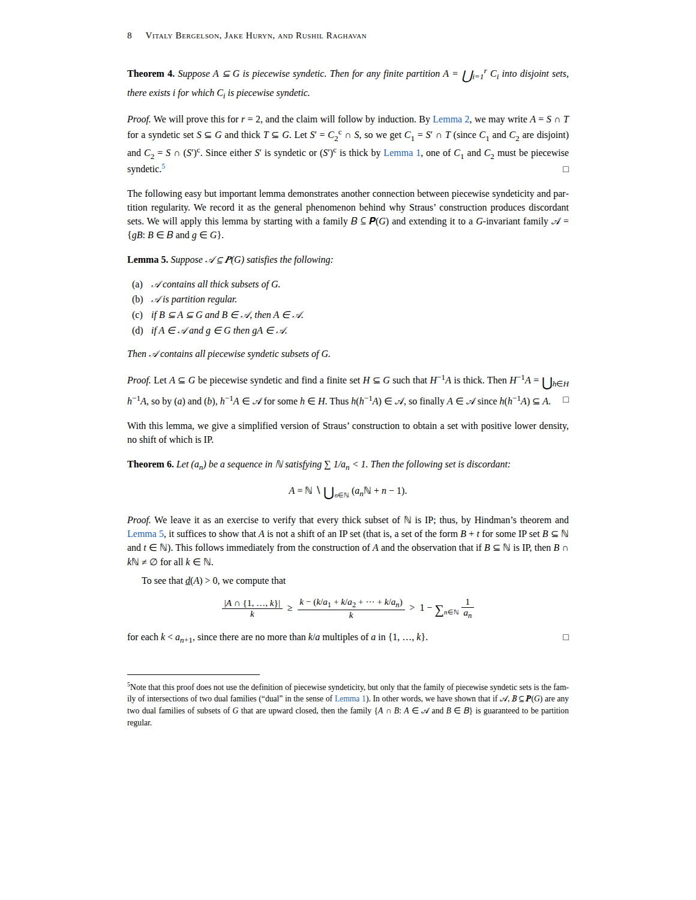8 Vitaly Bergelson, Jake Huryn, and Rushil Raghavan
Theorem 4.
Suppose A ⊆ G is piecewise syndetic. Then for any finite partition A = ⋃i=1r Ci into disjoint sets, there exists i for which Ci is piecewise syndetic.
Proof. We will prove this for r = 2, and the claim will follow by induction. By Lemma 2, we may write A = S ∩ T for a syndetic set S ⊆ G and thick T ⊆ G. Let S′ = C2c ∩ S, so we get C1 = S′ ∩ T (since C1 and C2 are disjoint) and C2 = S ∩ (S′)c. Since either S′ is syndetic or (S′)c is thick by Lemma 1, one of C1 and C2 must be piecewise syndetic.5 □
The following easy but important lemma demonstrates another connection between piecewise syndeticity and partition regularity. We record it as the general phenomenon behind why Straus’ construction produces discordant sets. We will apply this lemma by starting with a family 𝐵 ⊆ 𝑷(G) and extending it to a G-invariant family 𝒜 = {gB: B ∈ 𝐵 and g ∈ G}.
Lemma 5.
Suppose 𝒜 ⊆ 𝑷(G) satisfies the following:
𝒜 contains all thick subsets of G.
𝒜 is partition regular.
if B ⊆ A ⊆ G and B ∈ 𝒜, then A ∈ 𝒜.
if A ∈ 𝒜 and g ∈ G then gA ∈ 𝒜.
Then 𝒜 contains all piecewise syndetic subsets of G.
Proof. Let A ⊆ G be piecewise syndetic and find a finite set H ⊆ G such that H−1A is thick. Then H−1A = ⋃h∈H h−1A, so by (a) and (b), h−1A ∈ 𝒜 for some h ∈ H. Thus h(h−1A) ∈ 𝒜, so finally A ∈ 𝒜 since h(h−1A) ⊆ A. □
With this lemma, we give a simplified version of Straus’ construction to obtain a set with positive lower density, no shift of which is IP.
Theorem 6.
Let (an) be a sequence in ℕ satisfying ∑ 1/an < 1. Then the following set is discordant:
A = ℕ ∖ ⋃n∈ℕ (an ℕ + n − 1).
Proof. We leave it as an exercise to verify that every thick subset of ℕ is IP; thus, by Hindman’s theorem and Lemma 5, it suffices to show that A is not a shift of an IP set (that is, a set of the form B + t for some IP set B ⊆ ℕ and t ∈ ℕ). This follows immediately from the construction of A and the observation that if B ⊆ ℕ is IP, then B ∩ k ℕ ≠ ∅ for all k ∈ ℕ.
To see that d(A) > 0, we compute that
|A ∩ {1, …, k}|k ≥ k − (k/a1 + k/a2 + ··· + k/an) k > 1 − ∑n∈ℕ 1 an
for each k < an+1, since there are no more than k/a multiples of a in {1, …, k}. □
5Note that this proof does not use the definition of piecewise syndeticity, but only that the family of piecewise syndetic sets is the family of intersections of two dual families (“dual” in the sense of Lemma 1). In other words, we have shown that if 𝒜, 𝐵 ⊆ 𝑷(G) are any two dual families of subsets of G that are upward closed, then the family {A ∩ B: A ∈ 𝒜 and B ∈ 𝐵} is guaranteed to be partition regular.